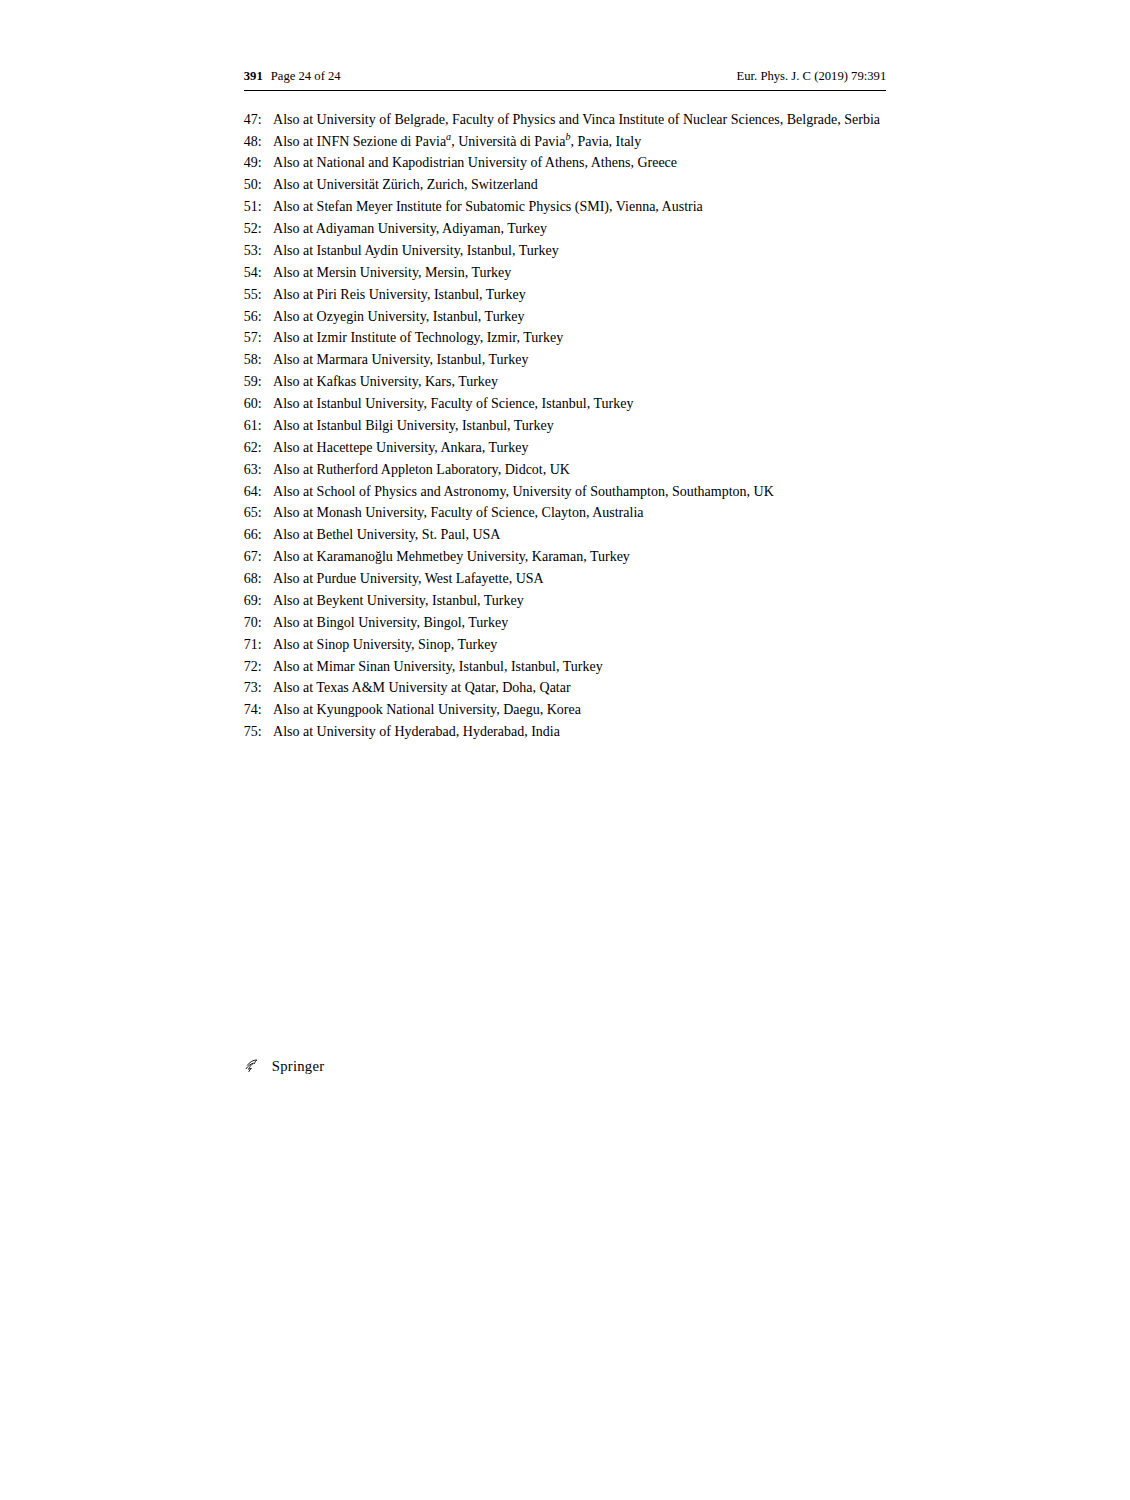391 Page 24 of 24
Eur. Phys. J. C (2019) 79:391
47: Also at University of Belgrade, Faculty of Physics and Vinca Institute of Nuclear Sciences, Belgrade, Serbia
48: Also at INFN Sezione di Paviaa, Università di Paviab, Pavia, Italy
49: Also at National and Kapodistrian University of Athens, Athens, Greece
50: Also at Universität Zürich, Zurich, Switzerland
51: Also at Stefan Meyer Institute for Subatomic Physics (SMI), Vienna, Austria
52: Also at Adiyaman University, Adiyaman, Turkey
53: Also at Istanbul Aydin University, Istanbul, Turkey
54: Also at Mersin University, Mersin, Turkey
55: Also at Piri Reis University, Istanbul, Turkey
56: Also at Ozyegin University, Istanbul, Turkey
57: Also at Izmir Institute of Technology, Izmir, Turkey
58: Also at Marmara University, Istanbul, Turkey
59: Also at Kafkas University, Kars, Turkey
60: Also at Istanbul University, Faculty of Science, Istanbul, Turkey
61: Also at Istanbul Bilgi University, Istanbul, Turkey
62: Also at Hacettepe University, Ankara, Turkey
63: Also at Rutherford Appleton Laboratory, Didcot, UK
64: Also at School of Physics and Astronomy, University of Southampton, Southampton, UK
65: Also at Monash University, Faculty of Science, Clayton, Australia
66: Also at Bethel University, St. Paul, USA
67: Also at Karamanoğlu Mehmetbey University, Karaman, Turkey
68: Also at Purdue University, West Lafayette, USA
69: Also at Beykent University, Istanbul, Turkey
70: Also at Bingol University, Bingol, Turkey
71: Also at Sinop University, Sinop, Turkey
72: Also at Mimar Sinan University, Istanbul, Istanbul, Turkey
73: Also at Texas A&M University at Qatar, Doha, Qatar
74: Also at Kyungpook National University, Daegu, Korea
75: Also at University of Hyderabad, Hyderabad, India
Springer